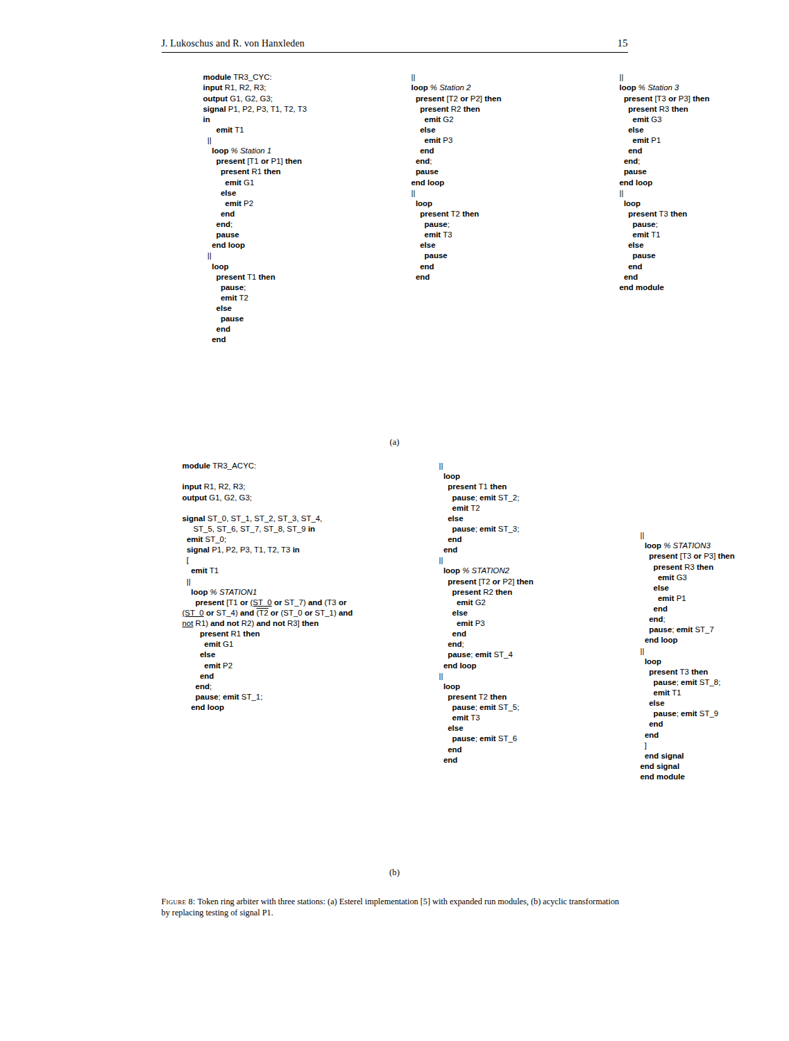J. Lukoschus and R. von Hanxleden
15
module TR3_CYC: input R1, R2, R3; output G1, G2, G3; signal P1, P2, P3, T1, T2, T3 in emit T1 || loop % Station 1 present [T1 or P1] then present R1 then emit G1 else emit P2 end end; pause end loop || loop present T1 then pause; emit T2 else pause end end
|| loop % Station 2 present [T2 or P2] then present R2 then emit G2 else emit P3 end end; pause end loop || loop present T2 then pause; emit T3 else pause end end
|| loop % Station 3 present [T3 or P3] then present R3 then emit G3 else emit P1 end end; pause end loop || loop present T3 then pause; emit T1 else pause end end end module
(a)
module TR3_ACYC: input R1, R2, R3; output G1, G2, G3; signal ST_0, ST_1, ST_2, ST_3, ST_4, ST_5, ST_6, ST_7, ST_8, ST_9 in emit ST_0; signal P1, P2, P3, T1, T2, T3 in [ emit T1 || loop % STATION1 present [T1 or (ST_0 or ST_7) and (T3 or (ST_0 or ST_4) and (T2 or (ST_0 or ST_1) and not R1) and not R2) and not R3] then present R1 then emit G1 else emit P2 end end; pause; emit ST_1; end loop
|| loop present T1 then pause; emit ST_2; emit T2 else pause; emit ST_3; end end || loop % STATION2 present [T2 or P2] then present R2 then emit G2 else emit P3 end end; pause; emit ST_4 end loop || loop present T2 then pause; emit ST_5; emit T3 else pause; emit ST_6 end end
|| loop % STATION3 present [T3 or P3] then present R3 then emit G3 else emit P1 end end; pause; emit ST_7 end loop || loop present T3 then pause; emit ST_8; emit T1 else pause; emit ST_9 end end ] end signal end signal end module
(b)
Figure 8: Token ring arbiter with three stations: (a) Esterel implementation [5] with expanded run modules, (b) acyclic transformation by replacing testing of signal P1.